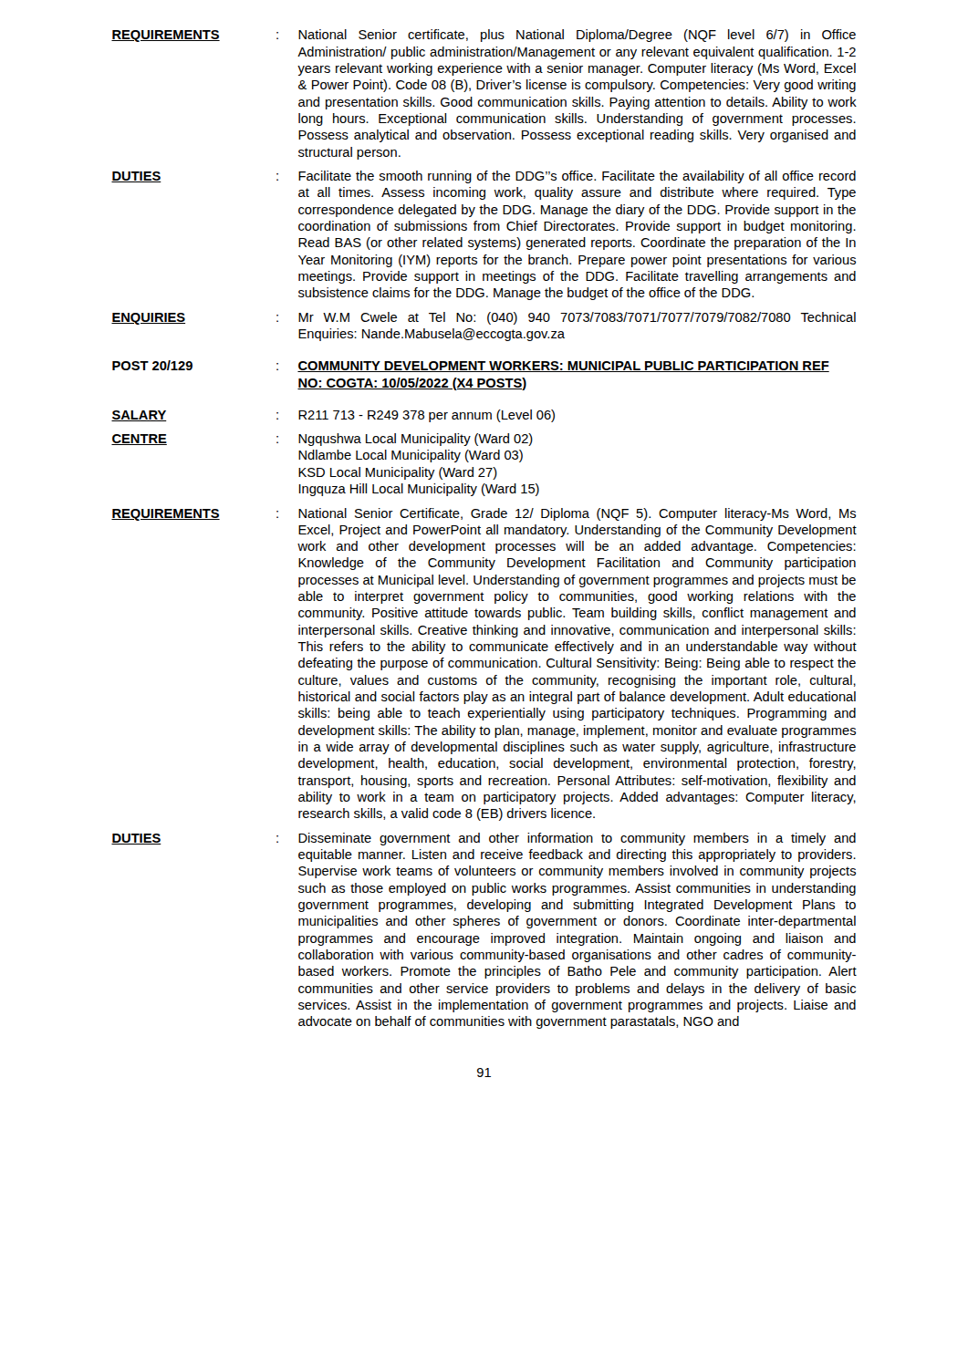| REQUIREMENTS | : | National Senior certificate, plus National Diploma/Degree (NQF level 6/7) in Office Administration/ public administration/Management or any relevant equivalent qualification. 1-2 years relevant working experience with a senior manager. Computer literacy (Ms Word, Excel & Power Point). Code 08 (B), Driver’s license is compulsory. Competencies: Very good writing and presentation skills. Good communication skills. Paying attention to details. Ability to work long hours. Exceptional communication skills. Understanding of government processes. Possess analytical and observation. Possess exceptional reading skills. Very organised and structural person. |
| DUTIES | : | Facilitate the smooth running of the DDG’’s office. Facilitate the availability of all office record at all times. Assess incoming work, quality assure and distribute where required. Type correspondence delegated by the DDG. Manage the diary of the DDG. Provide support in the coordination of submissions from Chief Directorates. Provide support in budget monitoring. Read BAS (or other related systems) generated reports. Coordinate the preparation of the In Year Monitoring (IYM) reports for the branch. Prepare power point presentations for various meetings. Provide support in meetings of the DDG. Facilitate travelling arrangements and subsistence claims for the DDG. Manage the budget of the office of the DDG. |
| ENQUIRIES | : | Mr W.M Cwele at Tel No: (040) 940 7073/7083/7071/7077/7079/7082/7080 Technical Enquiries: Nande.Mabusela@eccogta.gov.za |
| POST 20/129 | : | COMMUNITY DEVELOPMENT WORKERS: MUNICIPAL PUBLIC PARTICIPATION REF NO: COGTA: 10/05/2022 (X4 POSTS) |
| SALARY | : | R211 713 - R249 378 per annum (Level 06) |
| CENTRE | : | Ngqushwa Local Municipality (Ward 02) Ndlambe Local Municipality (Ward 03) KSD Local Municipality (Ward 27) Ingquza Hill Local Municipality (Ward 15) |
| REQUIREMENTS | : | National Senior Certificate, Grade 12/ Diploma (NQF 5). Computer literacy-Ms Word, Ms Excel, Project and PowerPoint all mandatory. Understanding of the Community Development work and other development processes will be an added advantage. Competencies: Knowledge of the Community Development Facilitation and Community participation processes at Municipal level. Understanding of government programmes and projects must be able to interpret government policy to communities, good working relations with the community. Positive attitude towards public. Team building skills, conflict management and interpersonal skills. Creative thinking and innovative, communication and interpersonal skills: This refers to the ability to communicate effectively and in an understandable way without defeating the purpose of communication. Cultural Sensitivity: Being: Being able to respect the culture, values and customs of the community, recognising the important role, cultural, historical and social factors play as an integral part of balance development. Adult educational skills: being able to teach experientially using participatory techniques. Programming and development skills: The ability to plan, manage, implement, monitor and evaluate programmes in a wide array of developmental disciplines such as water supply, agriculture, infrastructure development, health, education, social development, environmental protection, forestry, transport, housing, sports and recreation. Personal Attributes: self-motivation, flexibility and ability to work in a team on participatory projects. Added advantages: Computer literacy, research skills, a valid code 8 (EB) drivers licence. |
| DUTIES | : | Disseminate government and other information to community members in a timely and equitable manner. Listen and receive feedback and directing this appropriately to providers. Supervise work teams of volunteers or community members involved in community projects such as those employed on public works programmes. Assist communities in understanding government programmes, developing and submitting Integrated Development Plans to municipalities and other spheres of government or donors. Coordinate inter-departmental programmes and encourage improved integration. Maintain ongoing and liaison and collaboration with various community-based organisations and other cadres of community-based workers. Promote the principles of Batho Pele and community participation. Alert communities and other service providers to problems and delays in the delivery of basic services. Assist in the implementation of government programmes and projects. Liaise and advocate on behalf of communities with government parastatals, NGO and |
91